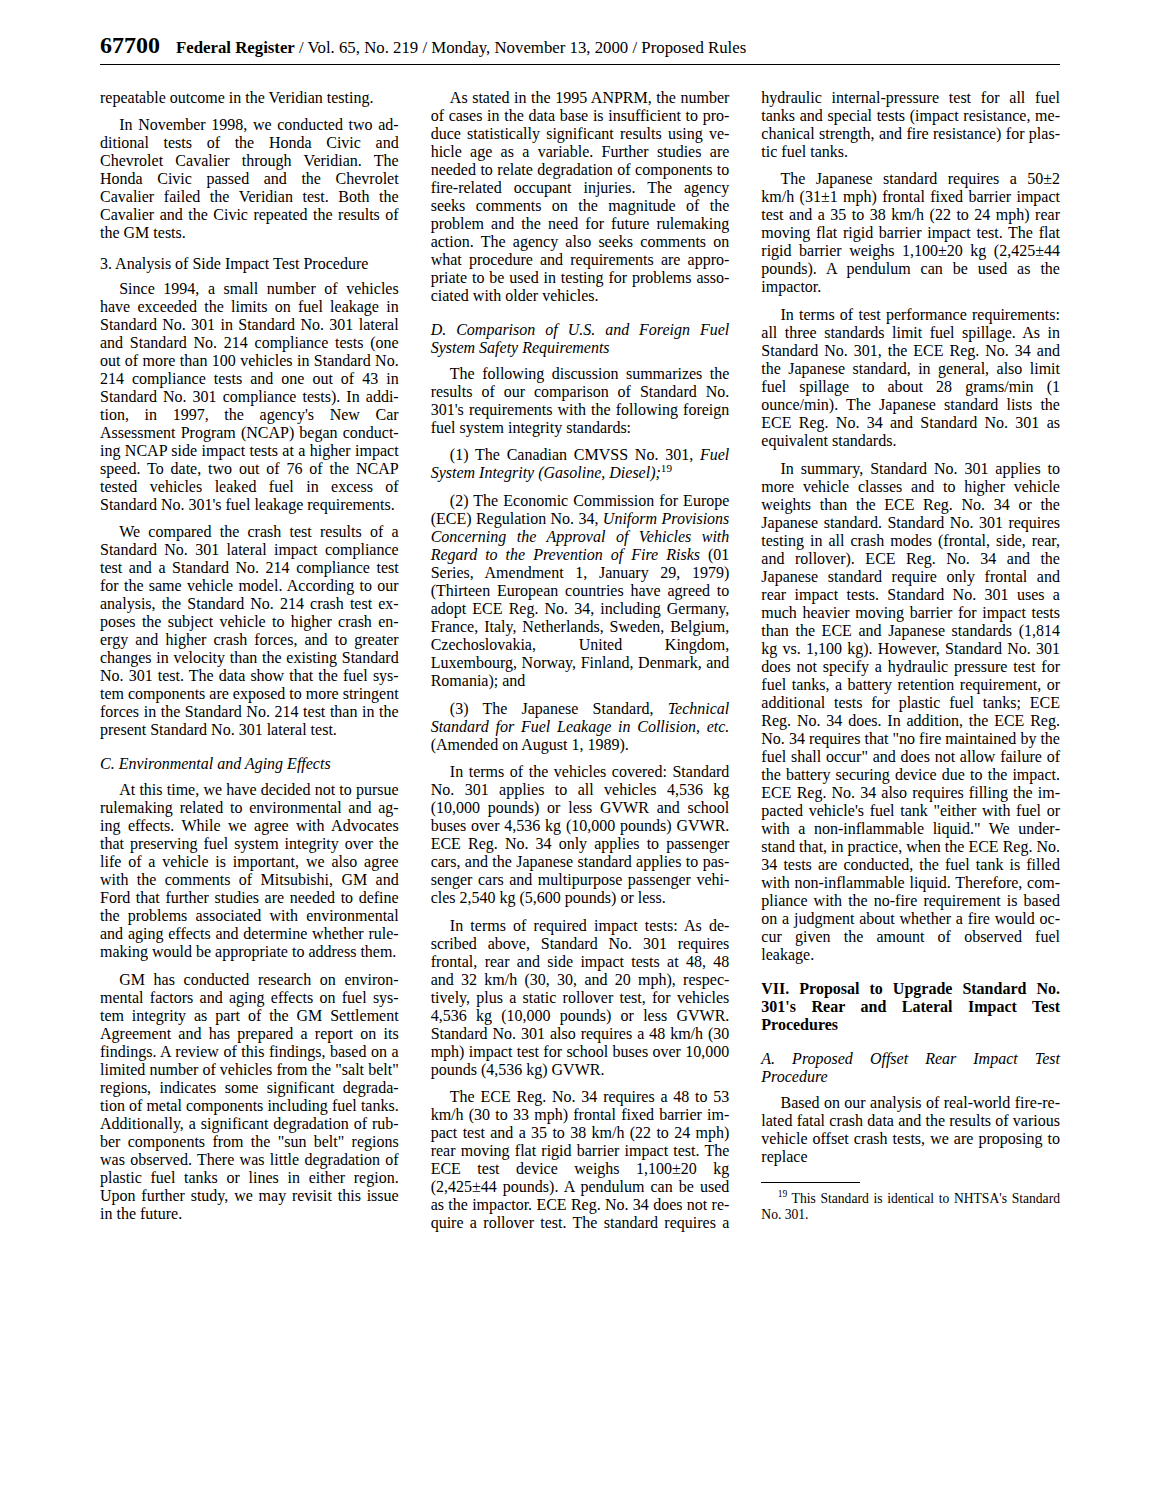67700 Federal Register / Vol. 65, No. 219 / Monday, November 13, 2000 / Proposed Rules
repeatable outcome in the Veridian testing.
In November 1998, we conducted two additional tests of the Honda Civic and Chevrolet Cavalier through Veridian. The Honda Civic passed and the Chevrolet Cavalier failed the Veridian test. Both the Cavalier and the Civic repeated the results of the GM tests.
3. Analysis of Side Impact Test Procedure
Since 1994, a small number of vehicles have exceeded the limits on fuel leakage in Standard No. 301 in Standard No. 301 lateral and Standard No. 214 compliance tests (one out of more than 100 vehicles in Standard No. 214 compliance tests and one out of 43 in Standard No. 301 compliance tests). In addition, in 1997, the agency's New Car Assessment Program (NCAP) began conducting NCAP side impact tests at a higher impact speed. To date, two out of 76 of the NCAP tested vehicles leaked fuel in excess of Standard No. 301's fuel leakage requirements.
We compared the crash test results of a Standard No. 301 lateral impact compliance test and a Standard No. 214 compliance test for the same vehicle model. According to our analysis, the Standard No. 214 crash test exposes the subject vehicle to higher crash energy and higher crash forces, and to greater changes in velocity than the existing Standard No. 301 test. The data show that the fuel system components are exposed to more stringent forces in the Standard No. 214 test than in the present Standard No. 301 lateral test.
C. Environmental and Aging Effects
At this time, we have decided not to pursue rulemaking related to environmental and aging effects. While we agree with Advocates that preserving fuel system integrity over the life of a vehicle is important, we also agree with the comments of Mitsubishi, GM and Ford that further studies are needed to define the problems associated with environmental and aging effects and determine whether rulemaking would be appropriate to address them.
GM has conducted research on environmental factors and aging effects on fuel system integrity as part of the GM Settlement Agreement and has prepared a report on its findings. A review of this findings, based on a limited number of vehicles from the "salt belt" regions, indicates some significant degradation of metal components including fuel tanks. Additionally, a significant degradation of rubber components from the "sun belt" regions was observed. There was little degradation of plastic fuel tanks or lines in either region. Upon further study, we may revisit this issue in the future.
As stated in the 1995 ANPRM, the number of cases in the data base is insufficient to produce statistically significant results using vehicle age as a variable. Further studies are needed to relate degradation of components to fire-related occupant injuries. The agency seeks comments on the magnitude of the problem and the need for future rulemaking action. The agency also seeks comments on what procedure and requirements are appropriate to be used in testing for problems associated with older vehicles.
D. Comparison of U.S. and Foreign Fuel System Safety Requirements
The following discussion summarizes the results of our comparison of Standard No. 301's requirements with the following foreign fuel system integrity standards:
(1) The Canadian CMVSS No. 301, Fuel System Integrity (Gasoline, Diesel);19
(2) The Economic Commission for Europe (ECE) Regulation No. 34, Uniform Provisions Concerning the Approval of Vehicles with Regard to the Prevention of Fire Risks (01 Series, Amendment 1, January 29, 1979) (Thirteen European countries have agreed to adopt ECE Reg. No. 34, including Germany, France, Italy, Netherlands, Sweden, Belgium, Czechoslovakia, United Kingdom, Luxembourg, Norway, Finland, Denmark, and Romania); and
(3) The Japanese Standard, Technical Standard for Fuel Leakage in Collision, etc. (Amended on August 1, 1989).
In terms of the vehicles covered: Standard No. 301 applies to all vehicles 4,536 kg (10,000 pounds) or less GVWR and school buses over 4,536 kg (10,000 pounds) GVWR. ECE Reg. No. 34 only applies to passenger cars, and the Japanese standard applies to passenger cars and multipurpose passenger vehicles 2,540 kg (5,600 pounds) or less.
In terms of required impact tests: As described above, Standard No. 301 requires frontal, rear and side impact tests at 48, 48 and 32 km/h (30, 30, and 20 mph), respectively, plus a static rollover test, for vehicles 4,536 kg (10,000 pounds) or less GVWR. Standard No. 301 also requires a 48 km/h (30 mph) impact test for school buses over 10,000 pounds (4,536 kg) GVWR.
The ECE Reg. No. 34 requires a 48 to 53 km/h (30 to 33 mph) frontal fixed barrier impact test and a 35 to 38 km/h (22 to 24 mph) rear moving flat rigid barrier impact test. The ECE test device weighs 1,100±20 kg (2,425±44 pounds). A pendulum can be used as the impactor. ECE Reg. No. 34 does not require a rollover test. The standard requires a hydraulic internal-pressure test for all fuel tanks and special tests (impact resistance, mechanical strength, and fire resistance) for plastic fuel tanks.
The Japanese standard requires a 50±2 km/h (31±1 mph) frontal fixed barrier impact test and a 35 to 38 km/h (22 to 24 mph) rear moving flat rigid barrier impact test. The flat rigid barrier weighs 1,100±20 kg (2,425±44 pounds). A pendulum can be used as the impactor.
In terms of test performance requirements: all three standards limit fuel spillage. As in Standard No. 301, the ECE Reg. No. 34 and the Japanese standard, in general, also limit fuel spillage to about 28 grams/min (1 ounce/min). The Japanese standard lists the ECE Reg. No. 34 and Standard No. 301 as equivalent standards.
In summary, Standard No. 301 applies to more vehicle classes and to higher vehicle weights than the ECE Reg. No. 34 or the Japanese standard. Standard No. 301 requires testing in all crash modes (frontal, side, rear, and rollover). ECE Reg. No. 34 and the Japanese standard require only frontal and rear impact tests. Standard No. 301 uses a much heavier moving barrier for impact tests than the ECE and Japanese standards (1,814 kg vs. 1,100 kg). However, Standard No. 301 does not specify a hydraulic pressure test for fuel tanks, a battery retention requirement, or additional tests for plastic fuel tanks; ECE Reg. No. 34 does. In addition, the ECE Reg. No. 34 requires that "no fire maintained by the fuel shall occur" and does not allow failure of the battery securing device due to the impact. ECE Reg. No. 34 also requires filling the impacted vehicle's fuel tank "either with fuel or with a non-inflammable liquid." We understand that, in practice, when the ECE Reg. No. 34 tests are conducted, the fuel tank is filled with non-inflammable liquid. Therefore, compliance with the no-fire requirement is based on a judgment about whether a fire would occur given the amount of observed fuel leakage.
VII. Proposal to Upgrade Standard No. 301's Rear and Lateral Impact Test Procedures
A. Proposed Offset Rear Impact Test Procedure
Based on our analysis of real-world fire-related fatal crash data and the results of various vehicle offset crash tests, we are proposing to replace
19 This Standard is identical to NHTSA's Standard No. 301.